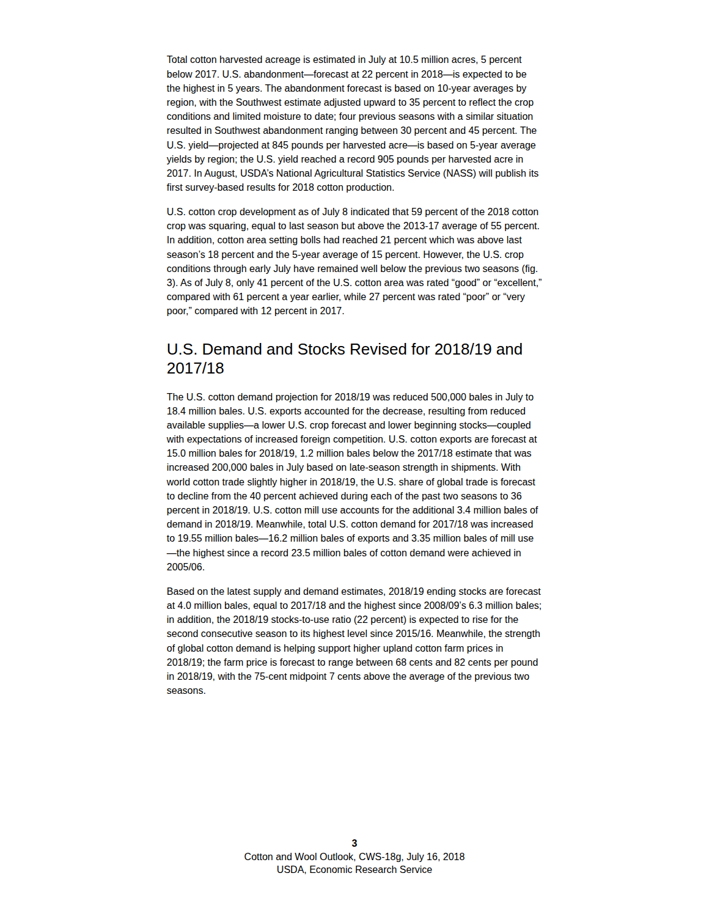Total cotton harvested acreage is estimated in July at 10.5 million acres, 5 percent below 2017. U.S. abandonment—forecast at 22 percent in 2018—is expected to be the highest in 5 years. The abandonment forecast is based on 10-year averages by region, with the Southwest estimate adjusted upward to 35 percent to reflect the crop conditions and limited moisture to date; four previous seasons with a similar situation resulted in Southwest abandonment ranging between 30 percent and 45 percent. The U.S. yield—projected at 845 pounds per harvested acre—is based on 5-year average yields by region; the U.S. yield reached a record 905 pounds per harvested acre in 2017. In August, USDA’s National Agricultural Statistics Service (NASS) will publish its first survey-based results for 2018 cotton production.
U.S. cotton crop development as of July 8 indicated that 59 percent of the 2018 cotton crop was squaring, equal to last season but above the 2013-17 average of 55 percent. In addition, cotton area setting bolls had reached 21 percent which was above last season’s 18 percent and the 5-year average of 15 percent. However, the U.S. crop conditions through early July have remained well below the previous two seasons (fig. 3). As of July 8, only 41 percent of the U.S. cotton area was rated “good” or “excellent,” compared with 61 percent a year earlier, while 27 percent was rated “poor” or “very poor,” compared with 12 percent in 2017.
U.S. Demand and Stocks Revised for 2018/19 and 2017/18
The U.S. cotton demand projection for 2018/19 was reduced 500,000 bales in July to 18.4 million bales. U.S. exports accounted for the decrease, resulting from reduced available supplies—a lower U.S. crop forecast and lower beginning stocks—coupled with expectations of increased foreign competition. U.S. cotton exports are forecast at 15.0 million bales for 2018/19, 1.2 million bales below the 2017/18 estimate that was increased 200,000 bales in July based on late-season strength in shipments. With world cotton trade slightly higher in 2018/19, the U.S. share of global trade is forecast to decline from the 40 percent achieved during each of the past two seasons to 36 percent in 2018/19. U.S. cotton mill use accounts for the additional 3.4 million bales of demand in 2018/19. Meanwhile, total U.S. cotton demand for 2017/18 was increased to 19.55 million bales—16.2 million bales of exports and 3.35 million bales of mill use—the highest since a record 23.5 million bales of cotton demand were achieved in 2005/06.
Based on the latest supply and demand estimates, 2018/19 ending stocks are forecast at 4.0 million bales, equal to 2017/18 and the highest since 2008/09’s 6.3 million bales; in addition, the 2018/19 stocks-to-use ratio (22 percent) is expected to rise for the second consecutive season to its highest level since 2015/16. Meanwhile, the strength of global cotton demand is helping support higher upland cotton farm prices in 2018/19; the farm price is forecast to range between 68 cents and 82 cents per pound in 2018/19, with the 75-cent midpoint 7 cents above the average of the previous two seasons.
3
Cotton and Wool Outlook, CWS-18g, July 16, 2018
USDA, Economic Research Service